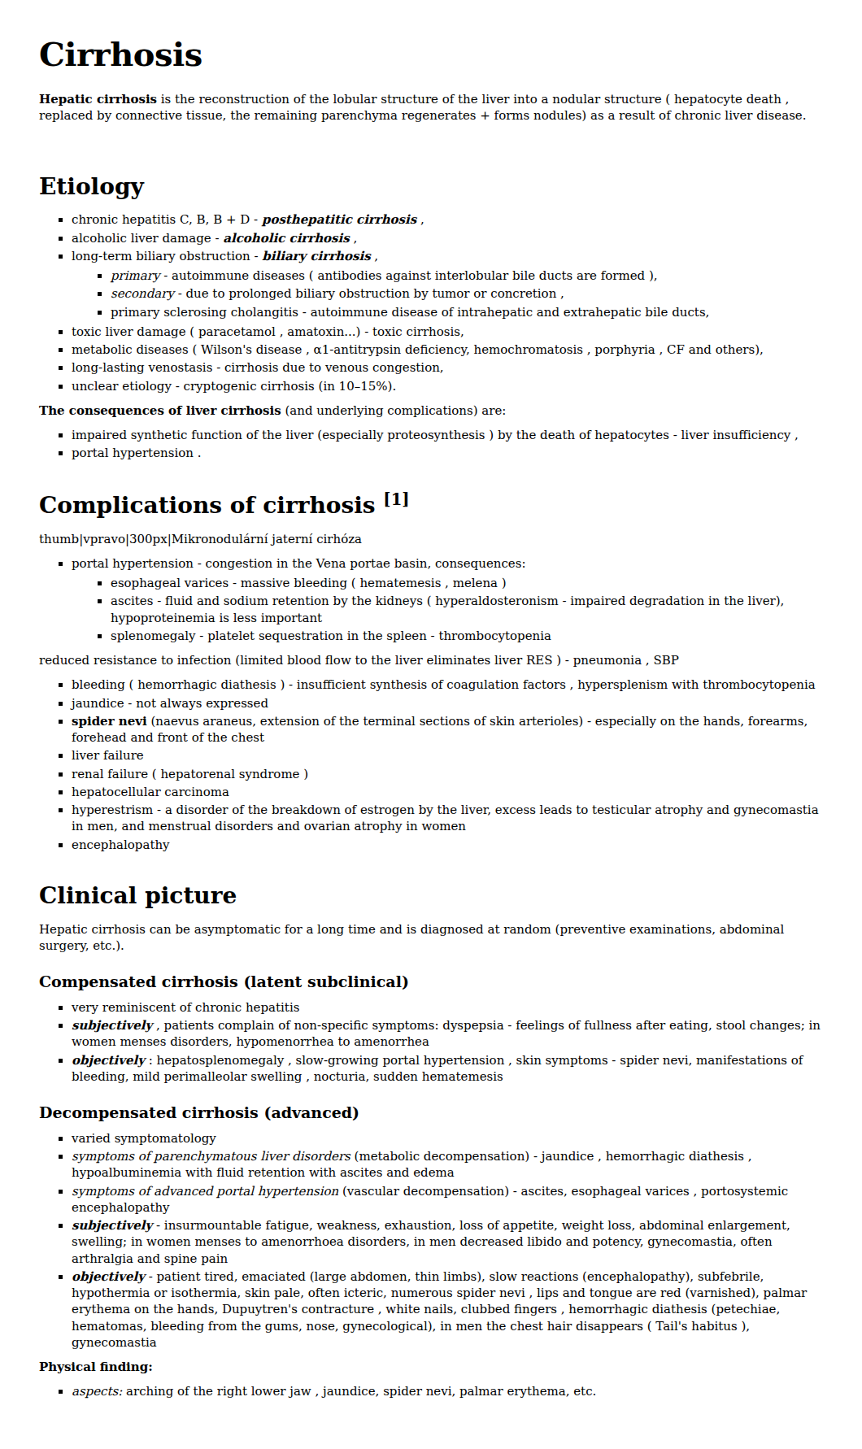Cirrhosis
Hepatic cirrhosis is the reconstruction of the lobular structure of the liver into a nodular structure ( hepatocyte death , replaced by connective tissue, the remaining parenchyma regenerates + forms nodules) as a result of chronic liver disease.
Etiology
chronic hepatitis C, B, B + D - posthepatitic cirrhosis ,
alcoholic liver damage - alcoholic cirrhosis ,
long-term biliary obstruction - biliary cirrhosis ,
primary - autoimmune diseases ( antibodies against interlobular bile ducts are formed ),
secondary - due to prolonged biliary obstruction by tumor or concretion ,
primary sclerosing cholangitis - autoimmune disease of intrahepatic and extrahepatic bile ducts,
toxic liver damage ( paracetamol , amatoxin...) - toxic cirrhosis,
metabolic diseases ( Wilson's disease , α1-antitrypsin deficiency, hemochromatosis , porphyria , CF and others),
long-lasting venostasis - cirrhosis due to venous congestion,
unclear etiology - cryptogenic cirrhosis (in 10–15%).
The consequences of liver cirrhosis (and underlying complications) are:
impaired synthetic function of the liver (especially proteosynthesis ) by the death of hepatocytes - liver insufficiency ,
portal hypertension .
Complications of cirrhosis [1]
thumb|vpravo|300px|Mikronodulární jaterní cirhóza
portal hypertension - congestion in the Vena portae basin, consequences:
esophageal varices - massive bleeding ( hematemesis , melena )
ascites - fluid and sodium retention by the kidneys ( hyperaldosteronism - impaired degradation in the liver), hypoproteinemia is less important
splenomegaly - platelet sequestration in the spleen - thrombocytopenia
reduced resistance to infection (limited blood flow to the liver eliminates liver RES ) - pneumonia , SBP
bleeding ( hemorrhagic diathesis ) - insufficient synthesis of coagulation factors , hypersplenism with thrombocytopenia
jaundice - not always expressed
spider nevi (naevus araneus, extension of the terminal sections of skin arterioles) - especially on the hands, forearms, forehead and front of the chest
liver failure
renal failure ( hepatorenal syndrome )
hepatocellular carcinoma
hyperestrism - a disorder of the breakdown of estrogen by the liver, excess leads to testicular atrophy and gynecomastia in men, and menstrual disorders and ovarian atrophy in women
encephalopathy
Clinical picture
Hepatic cirrhosis can be asymptomatic for a long time and is diagnosed at random (preventive examinations, abdominal surgery, etc.).
Compensated cirrhosis (latent subclinical)
very reminiscent of chronic hepatitis
subjectively , patients complain of non-specific symptoms: dyspepsia - feelings of fullness after eating, stool changes; in women menses disorders, hypomenorrhea to amenorrhea
objectively : hepatosplenomegaly , slow-growing portal hypertension , skin symptoms - spider nevi, manifestations of bleeding, mild perimalleolar swelling , nocturia, sudden hematemesis
Decompensated cirrhosis (advanced)
varied symptomatology
symptoms of parenchymatous liver disorders (metabolic decompensation) - jaundice , hemorrhagic diathesis , hypoalbuminemia with fluid retention with ascites and edema
symptoms of advanced portal hypertension (vascular decompensation) - ascites, esophageal varices , portosystemic encephalopathy
subjectively - insurmountable fatigue, weakness, exhaustion, loss of appetite, weight loss, abdominal enlargement, swelling; in women menses to amenorrhoea disorders, in men decreased libido and potency, gynecomastia, often arthralgia and spine pain
objectively - patient tired, emaciated (large abdomen, thin limbs), slow reactions (encephalopathy), subfebrile, hypothermia or isothermia, skin pale, often icteric, numerous spider nevi , lips and tongue are red (varnished), palmar erythema on the hands, Dupuytren's contracture , white nails, clubbed fingers , hemorrhagic diathesis (petechiae, hematomas, bleeding from the gums, nose, gynecological), in men the chest hair disappears ( Tail's habitus ), gynecomastia
Physical finding:
aspects: arching of the right lower jaw , jaundice, spider nevi, palmar erythema, etc.